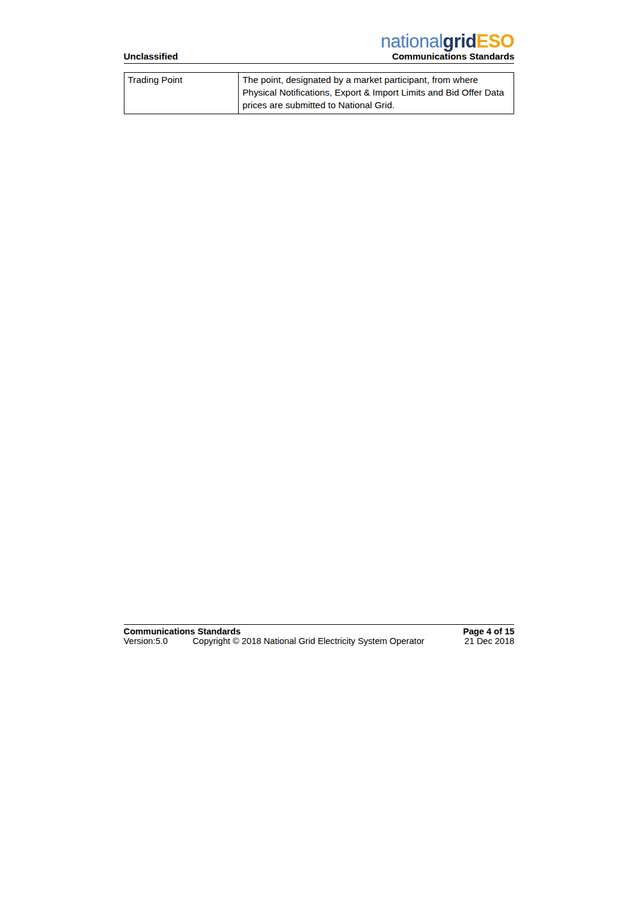national grid ESO
Unclassified
Communications Standards
| Trading Point | The point, designated by a market participant, from where Physical Notifications, Export & Import Limits and Bid Offer Data prices are submitted to National Grid. |
Communications Standards
Page 4 of 15
Version:5.0
Copyright © 2018 National Grid Electricity System Operator
21 Dec 2018